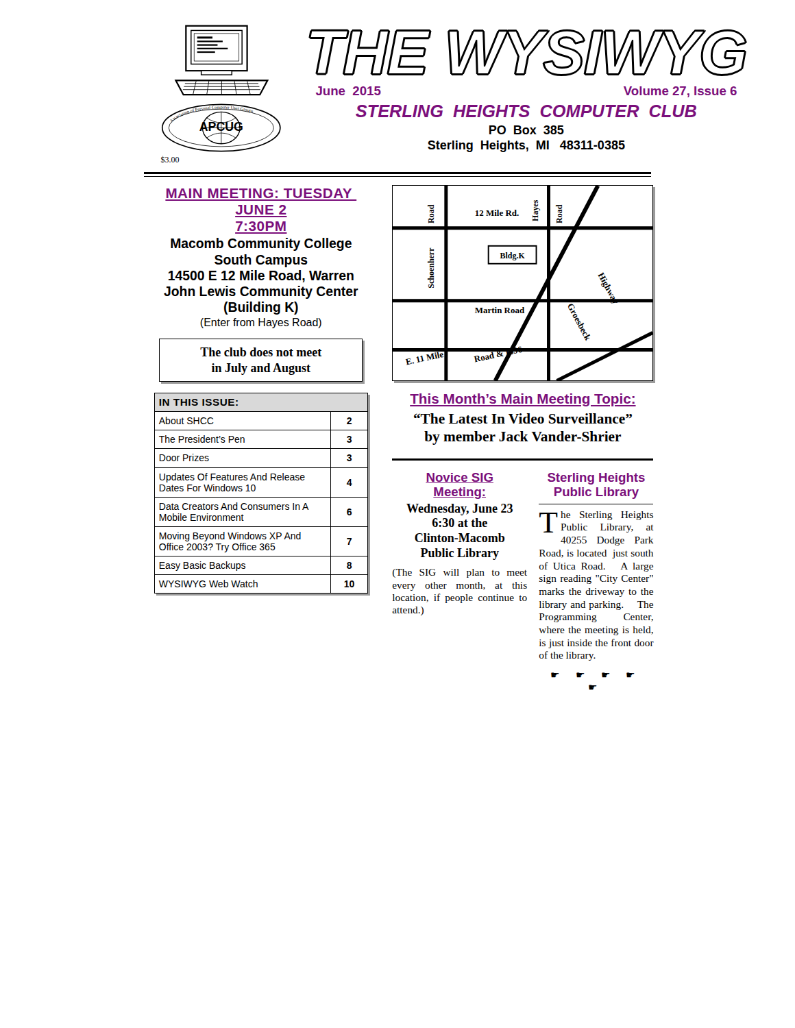APCUG Association of Personal Computer User Groups
$3.00
THE WYSIWYG
June 2015 Volume 27, Issue 6
STERLING HEIGHTS COMPUTER CLUB
PO Box 385
Sterling Heights, MI 48311-0385
MAIN MEETING: TUESDAY JUNE 2
7:30PM
Macomb Community College
South Campus
14500 E 12 Mile Road, Warren
John Lewis Community Center
(Building K)
(Enter from Hayes Road)
The club does not meet
in July and August
| IN THIS ISSUE: |
| --- |
| About SHCC | 2 |
| The President’s Pen | 3 |
| Door Prizes | 3 |
| Updates Of Features And Release Dates For Windows 10 | 4 |
| Data Creators And Consumers In A Mobile Environment | 6 |
| Moving Beyond Windows XP And Office 2003? Try Office 365 | 7 |
| Easy Basic Backups | 8 |
| WYSIWYG Web Watch | 10 |
Bldg.K 12 Mile Rd. Road Schoenherr Hayes Road Martin Road Groesbeck Highway E. 11 Mile Road & I696
This Month’s Main Meeting Topic:
“The Latest In Video Surveillance”
by member Jack Vander-Shrier
Novice SIG
Meeting:
Wednesday, June 23
6:30 at the
Clinton-Macomb
Public Library
(The SIG will plan to meet every other month, at this location, if people continue to attend.)
Sterling Heights
Public Library
The Sterling Heights Public Library, at 40255 Dodge Park Road, is located just south of Utica Road. A large sign reading "City Center" marks the driveway to the library and parking. The Programming Center, where the meeting is held, is just inside the front door of the library.
☛ ☛ ☛ ☛ ☛